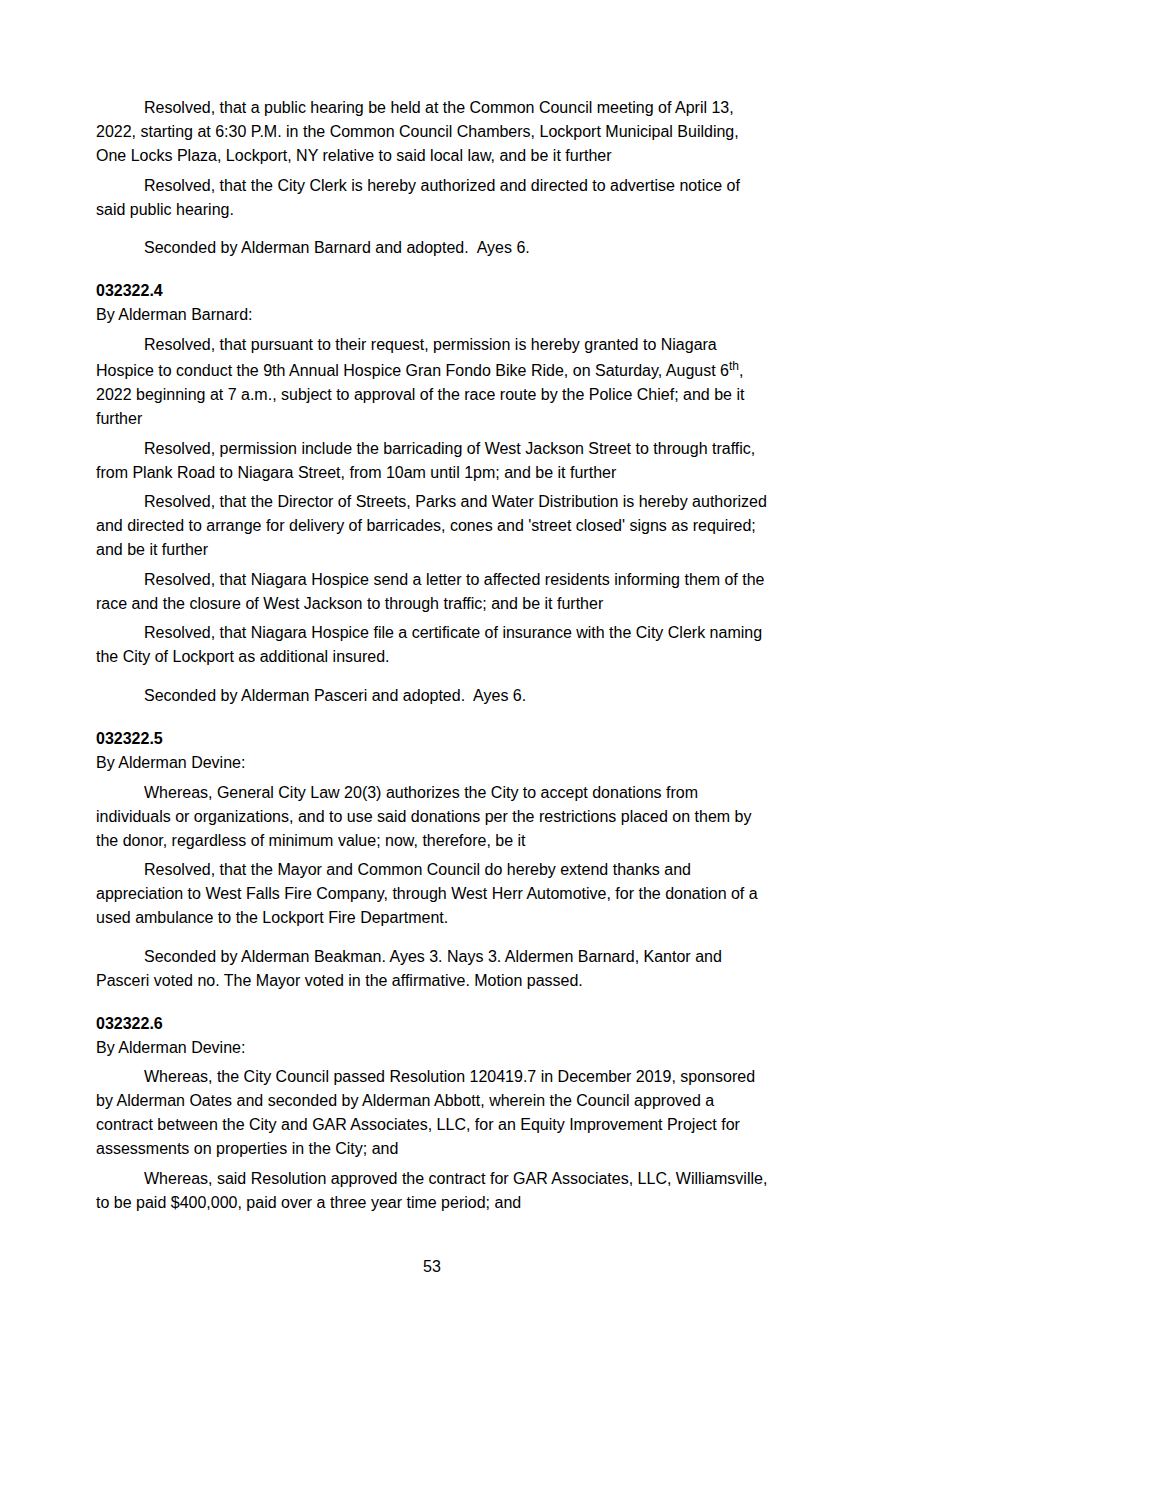Resolved, that a public hearing be held at the Common Council meeting of April 13, 2022, starting at 6:30 P.M. in the Common Council Chambers, Lockport Municipal Building, One Locks Plaza, Lockport, NY relative to said local law, and be it further
Resolved, that the City Clerk is hereby authorized and directed to advertise notice of said public hearing.
Seconded by Alderman Barnard and adopted. Ayes 6.
032322.4
By Alderman Barnard:
Resolved, that pursuant to their request, permission is hereby granted to Niagara Hospice to conduct the 9th Annual Hospice Gran Fondo Bike Ride, on Saturday, August 6th, 2022 beginning at 7 a.m., subject to approval of the race route by the Police Chief; and be it further
Resolved, permission include the barricading of West Jackson Street to through traffic, from Plank Road to Niagara Street, from 10am until 1pm; and be it further
Resolved, that the Director of Streets, Parks and Water Distribution is hereby authorized and directed to arrange for delivery of barricades, cones and 'street closed' signs as required; and be it further
Resolved, that Niagara Hospice send a letter to affected residents informing them of the race and the closure of West Jackson to through traffic; and be it further
Resolved, that Niagara Hospice file a certificate of insurance with the City Clerk naming the City of Lockport as additional insured.
Seconded by Alderman Pasceri and adopted. Ayes 6.
032322.5
By Alderman Devine:
Whereas, General City Law 20(3) authorizes the City to accept donations from individuals or organizations, and to use said donations per the restrictions placed on them by the donor, regardless of minimum value; now, therefore, be it
Resolved, that the Mayor and Common Council do hereby extend thanks and appreciation to West Falls Fire Company, through West Herr Automotive, for the donation of a used ambulance to the Lockport Fire Department.
Seconded by Alderman Beakman. Ayes 3. Nays 3. Aldermen Barnard, Kantor and Pasceri voted no. The Mayor voted in the affirmative. Motion passed.
032322.6
By Alderman Devine:
Whereas, the City Council passed Resolution 120419.7 in December 2019, sponsored by Alderman Oates and seconded by Alderman Abbott, wherein the Council approved a contract between the City and GAR Associates, LLC, for an Equity Improvement Project for assessments on properties in the City; and
Whereas, said Resolution approved the contract for GAR Associates, LLC, Williamsville, to be paid $400,000, paid over a three year time period; and
53